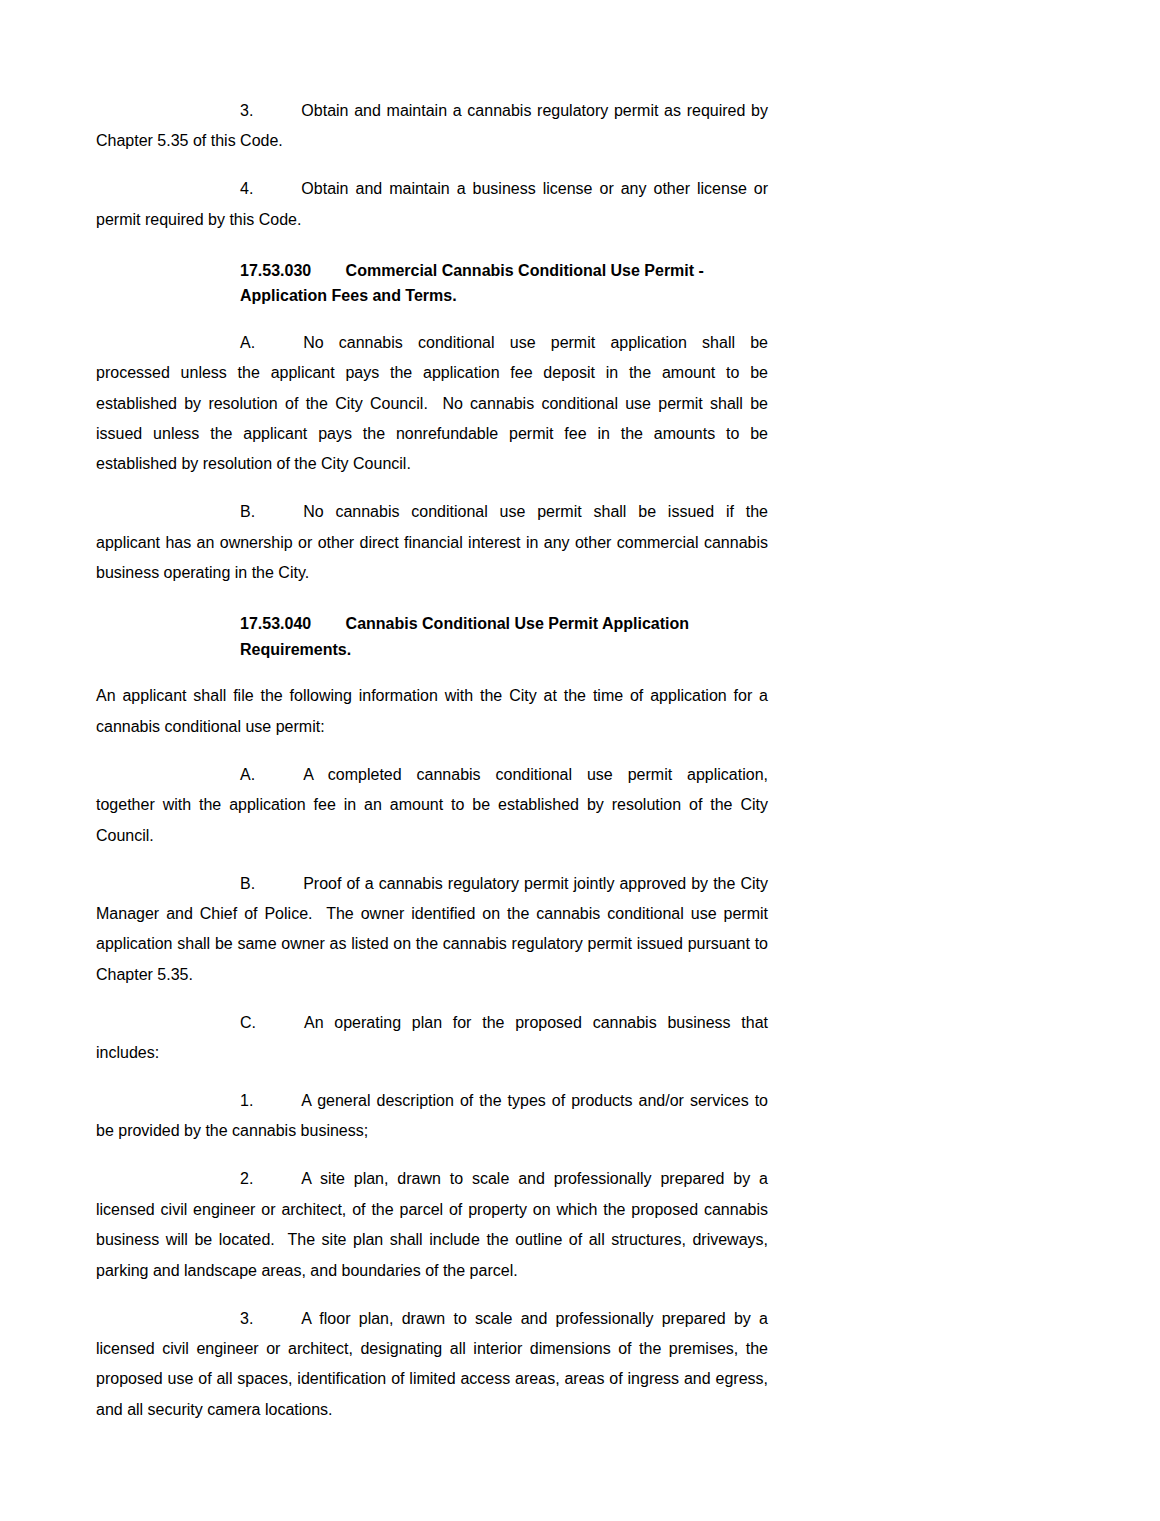3. Obtain and maintain a cannabis regulatory permit as required by Chapter 5.35 of this Code.
4. Obtain and maintain a business license or any other license or permit required by this Code.
17.53.030 Commercial Cannabis Conditional Use Permit - Application Fees and Terms.
A. No cannabis conditional use permit application shall be processed unless the applicant pays the application fee deposit in the amount to be established by resolution of the City Council. No cannabis conditional use permit shall be issued unless the applicant pays the nonrefundable permit fee in the amounts to be established by resolution of the City Council.
B. No cannabis conditional use permit shall be issued if the applicant has an ownership or other direct financial interest in any other commercial cannabis business operating in the City.
17.53.040 Cannabis Conditional Use Permit Application Requirements.
An applicant shall file the following information with the City at the time of application for a cannabis conditional use permit:
A. A completed cannabis conditional use permit application, together with the application fee in an amount to be established by resolution of the City Council.
B. Proof of a cannabis regulatory permit jointly approved by the City Manager and Chief of Police. The owner identified on the cannabis conditional use permit application shall be same owner as listed on the cannabis regulatory permit issued pursuant to Chapter 5.35.
C. An operating plan for the proposed cannabis business that includes:
1. A general description of the types of products and/or services to be provided by the cannabis business;
2. A site plan, drawn to scale and professionally prepared by a licensed civil engineer or architect, of the parcel of property on which the proposed cannabis business will be located. The site plan shall include the outline of all structures, driveways, parking and landscape areas, and boundaries of the parcel.
3. A floor plan, drawn to scale and professionally prepared by a licensed civil engineer or architect, designating all interior dimensions of the premises, the proposed use of all spaces, identification of limited access areas, areas of ingress and egress, and all security camera locations.